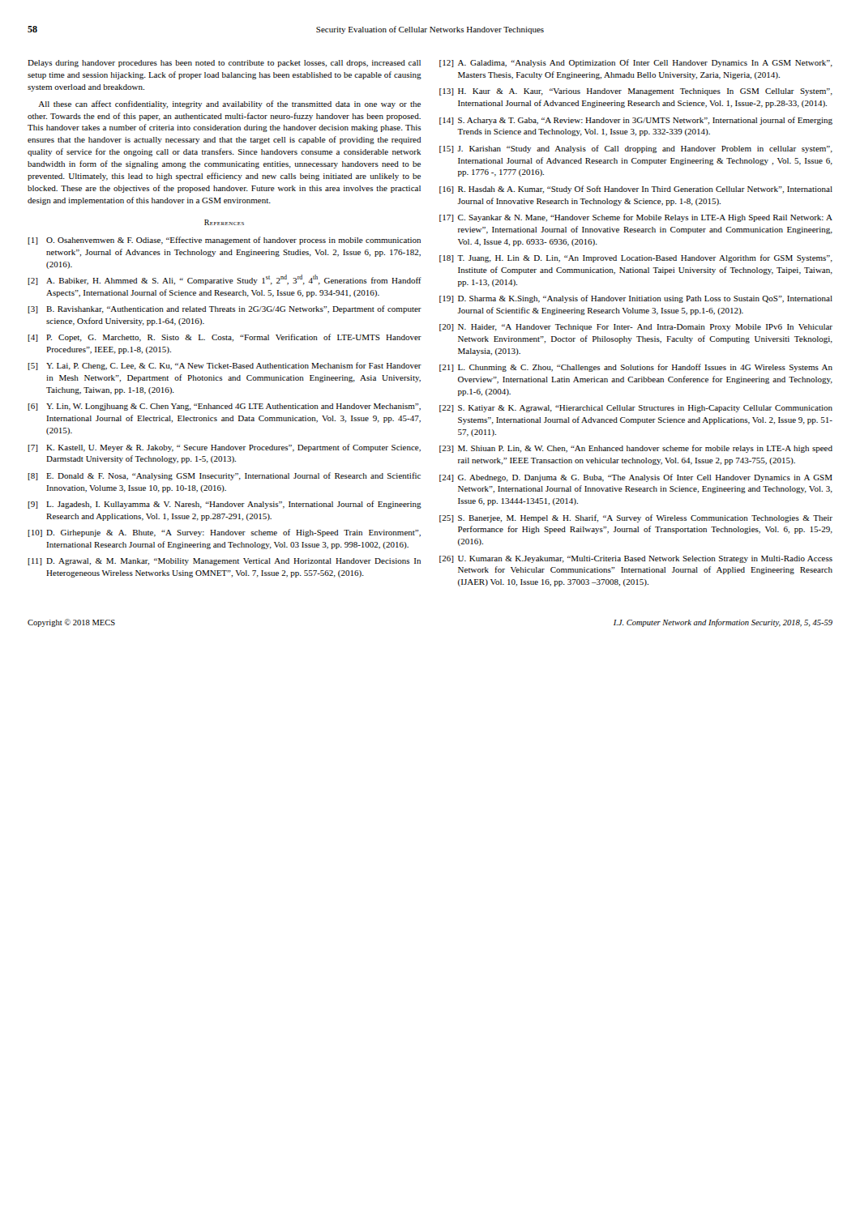58
Security Evaluation of Cellular Networks Handover Techniques
Delays during handover procedures has been noted to contribute to packet losses, call drops, increased call setup time and session hijacking. Lack of proper load balancing has been established to be capable of causing system overload and breakdown.
All these can affect confidentiality, integrity and availability of the transmitted data in one way or the other. Towards the end of this paper, an authenticated multi-factor neuro-fuzzy handover has been proposed. This handover takes a number of criteria into consideration during the handover decision making phase. This ensures that the handover is actually necessary and that the target cell is capable of providing the required quality of service for the ongoing call or data transfers. Since handovers consume a considerable network bandwidth in form of the signaling among the communicating entities, unnecessary handovers need to be prevented. Ultimately, this lead to high spectral efficiency and new calls being initiated are unlikely to be blocked. These are the objectives of the proposed handover. Future work in this area involves the practical design and implementation of this handover in a GSM environment.
References
[1] O. Osahenvemwen & F. Odiase, “Effective management of handover process in mobile communication network”, Journal of Advances in Technology and Engineering Studies, Vol. 2, Issue 6, pp. 176-182, (2016).
[2] A. Babiker, H. Ahmmed & S. Ali, “ Comparative Study 1st, 2nd, 3rd, 4th, Generations from Handoff Aspects”, International Journal of Science and Research, Vol. 5, Issue 6, pp. 934-941, (2016).
[3] B. Ravishankar, “Authentication and related Threats in 2G/3G/4G Networks”, Department of computer science, Oxford University, pp.1-64, (2016).
[4] P. Copet, G. Marchetto, R. Sisto & L. Costa, “Formal Verification of LTE-UMTS Handover Procedures”, IEEE, pp.1-8, (2015).
[5] Y. Lai, P. Cheng, C. Lee, & C. Ku, “A New Ticket-Based Authentication Mechanism for Fast Handover in Mesh Network”, Department of Photonics and Communication Engineering, Asia University, Taichung, Taiwan, pp. 1-18, (2016).
[6] Y. Lin, W. Longjhuang & C. Chen Yang, “Enhanced 4G LTE Authentication and Handover Mechanism”, International Journal of Electrical, Electronics and Data Communication, Vol. 3, Issue 9, pp. 45-47, (2015).
[7] K. Kastell, U. Meyer & R. Jakoby, “ Secure Handover Procedures”, Department of Computer Science, Darmstadt University of Technology, pp. 1-5, (2013).
[8] E. Donald & F. Nosa, “Analysing GSM Insecurity”, International Journal of Research and Scientific Innovation, Volume 3, Issue 10, pp. 10-18, (2016).
[9] L. Jagadesh, I. Kullayamma & V. Naresh, “Handover Analysis”, International Journal of Engineering Research and Applications, Vol. 1, Issue 2, pp.287-291, (2015).
[10] D. Girhepunje & A. Bhute, “A Survey: Handover scheme of High-Speed Train Environment”, International Research Journal of Engineering and Technology, Vol. 03 Issue 3, pp. 998-1002, (2016).
[11] D. Agrawal, & M. Mankar, “Mobility Management Vertical And Horizontal Handover Decisions In Heterogeneous Wireless Networks Using OMNET”, Vol. 7, Issue 2, pp. 557-562, (2016).
[12] A. Galadima, “Analysis And Optimization Of Inter Cell Handover Dynamics In A GSM Network”, Masters Thesis, Faculty Of Engineering, Ahmadu Bello University, Zaria, Nigeria, (2014).
[13] H. Kaur & A. Kaur, “Various Handover Management Techniques In GSM Cellular System”, International Journal of Advanced Engineering Research and Science, Vol. 1, Issue-2, pp.28-33, (2014).
[14] S. Acharya & T. Gaba, “A Review: Handover in 3G/UMTS Network”, International journal of Emerging Trends in Science and Technology, Vol. 1, Issue 3, pp. 332-339 (2014).
[15] J. Karishan “Study and Analysis of Call dropping and Handover Problem in cellular system”, International Journal of Advanced Research in Computer Engineering & Technology , Vol. 5, Issue 6, pp. 1776 -, 1777 (2016).
[16] R. Hasdah & A. Kumar, “Study Of Soft Handover In Third Generation Cellular Network”, International Journal of Innovative Research in Technology & Science, pp. 1-8, (2015).
[17] C. Sayankar & N. Mane, “Handover Scheme for Mobile Relays in LTE-A High Speed Rail Network: A review”, International Journal of Innovative Research in Computer and Communication Engineering, Vol. 4, Issue 4, pp. 6933- 6936, (2016).
[18] T. Juang, H. Lin & D. Lin, “An Improved Location-Based Handover Algorithm for GSM Systems”, Institute of Computer and Communication, National Taipei University of Technology, Taipei, Taiwan, pp. 1-13, (2014).
[19] D. Sharma & K.Singh, “Analysis of Handover Initiation using Path Loss to Sustain QoS”, International Journal of Scientific & Engineering Research Volume 3, Issue 5, pp.1-6, (2012).
[20] N. Haider, “A Handover Technique For Inter- And Intra-Domain Proxy Mobile IPv6 In Vehicular Network Environment”, Doctor of Philosophy Thesis, Faculty of Computing Universiti Teknologi, Malaysia, (2013).
[21] L. Chunming & C. Zhou, “Challenges and Solutions for Handoff Issues in 4G Wireless Systems An Overview”, International Latin American and Caribbean Conference for Engineering and Technology, pp.1-6, (2004).
[22] S. Katiyar & K. Agrawal, “Hierarchical Cellular Structures in High-Capacity Cellular Communication Systems”, International Journal of Advanced Computer Science and Applications, Vol. 2, Issue 9, pp. 51-57, (2011).
[23] M. Shiuan P. Lin, & W. Chen, “An Enhanced handover scheme for mobile relays in LTE-A high speed rail network,” IEEE Transaction on vehicular technology, Vol. 64, Issue 2, pp 743-755, (2015).
[24] G. Abednego, D. Danjuma & G. Buba, “The Analysis Of Inter Cell Handover Dynamics in A GSM Network”, International Journal of Innovative Research in Science, Engineering and Technology, Vol. 3, Issue 6, pp. 13444-13451, (2014).
[25] S. Banerjee, M. Hempel & H. Sharif, “A Survey of Wireless Communication Technologies & Their Performance for High Speed Railways”, Journal of Transportation Technologies, Vol. 6, pp. 15-29, (2016).
[26] U. Kumaran & K.Jeyakumar, “Multi-Criteria Based Network Selection Strategy in Multi-Radio Access Network for Vehicular Communications” International Journal of Applied Engineering Research (IJAER) Vol. 10, Issue 16, pp. 37003 –37008, (2015).
Copyright © 2018 MECS
I.J. Computer Network and Information Security, 2018, 5, 45-59